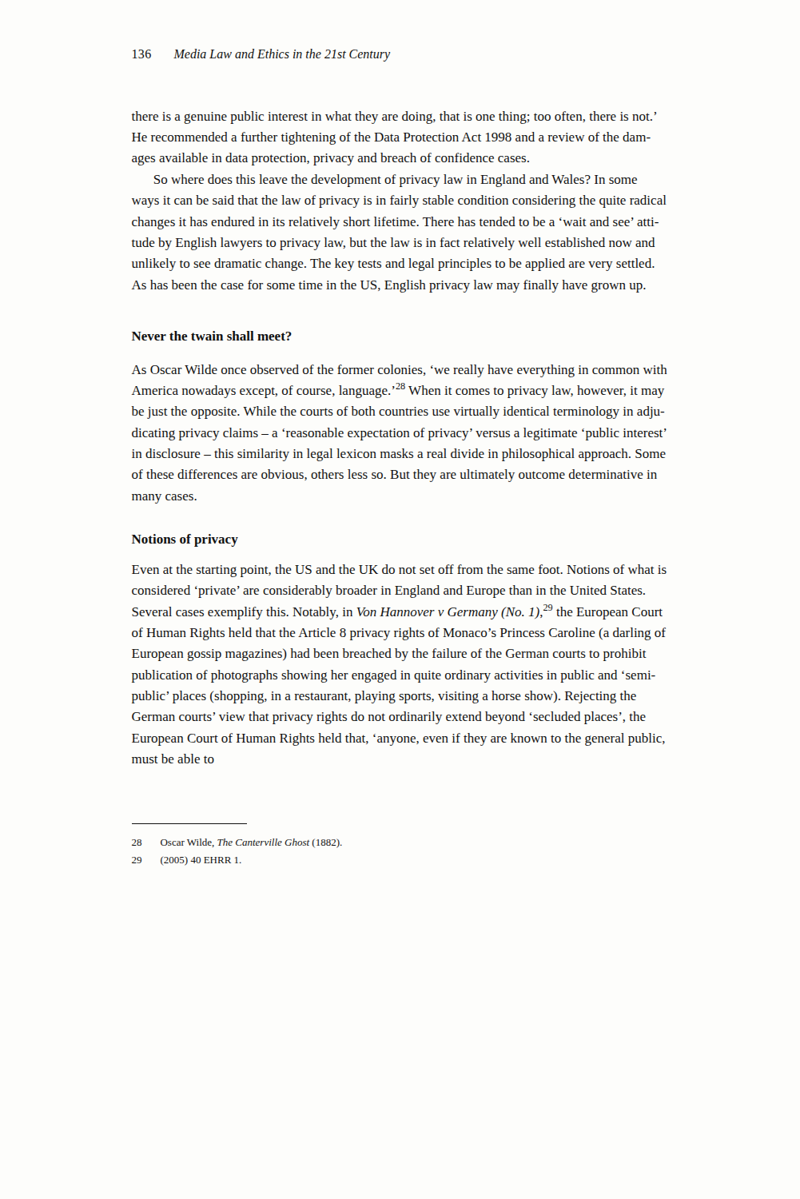136 Media Law and Ethics in the 21st Century
there is a genuine public interest in what they are doing, that is one thing; too often, there is not.’ He recommended a further tightening of the Data Protection Act 1998 and a review of the damages available in data protection, privacy and breach of confidence cases.
So where does this leave the development of privacy law in England and Wales? In some ways it can be said that the law of privacy is in fairly stable condition considering the quite radical changes it has endured in its relatively short lifetime. There has tended to be a ‘wait and see’ attitude by English lawyers to privacy law, but the law is in fact relatively well established now and unlikely to see dramatic change. The key tests and legal principles to be applied are very settled. As has been the case for some time in the US, English privacy law may finally have grown up.
Never the twain shall meet?
As Oscar Wilde once observed of the former colonies, ‘we really have everything in common with America nowadays except, of course, language.’28 When it comes to privacy law, however, it may be just the opposite. While the courts of both countries use virtually identical terminology in adjudicating privacy claims – a ‘reasonable expectation of privacy’ versus a legitimate ‘public interest’ in disclosure – this similarity in legal lexicon masks a real divide in philosophical approach. Some of these differences are obvious, others less so. But they are ultimately outcome determinative in many cases.
Notions of privacy
Even at the starting point, the US and the UK do not set off from the same foot. Notions of what is considered ‘private’ are considerably broader in England and Europe than in the United States. Several cases exemplify this. Notably, in Von Hannover v Germany (No. 1),29 the European Court of Human Rights held that the Article 8 privacy rights of Monaco’s Princess Caroline (a darling of European gossip magazines) had been breached by the failure of the German courts to prohibit publication of photographs showing her engaged in quite ordinary activities in public and ‘semi-public’ places (shopping, in a restaurant, playing sports, visiting a horse show). Rejecting the German courts’ view that privacy rights do not ordinarily extend beyond ‘secluded places’, the European Court of Human Rights held that, ‘anyone, even if they are known to the general public, must be able to
28 Oscar Wilde, The Canterville Ghost (1882).
29(2005) 40 EHRR 1.